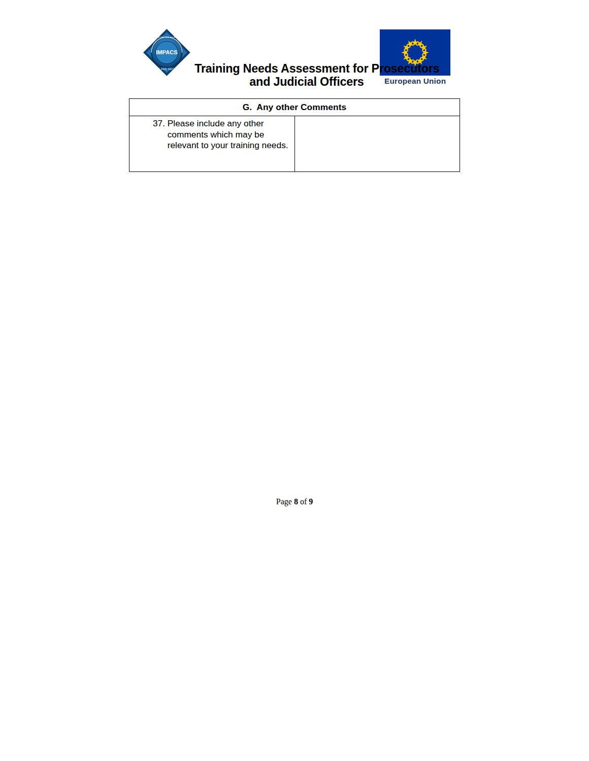IMPACS IMPLEMENTATION AGENCY FOR CRIME AND SECURITY
European Union
Training Needs Assessment for Prosecutors
and Judicial Officers
| G. Any other Comments |
| --- |
| 37. Please include any other comments which may be relevant to your training needs. | |
Page 8 of 9